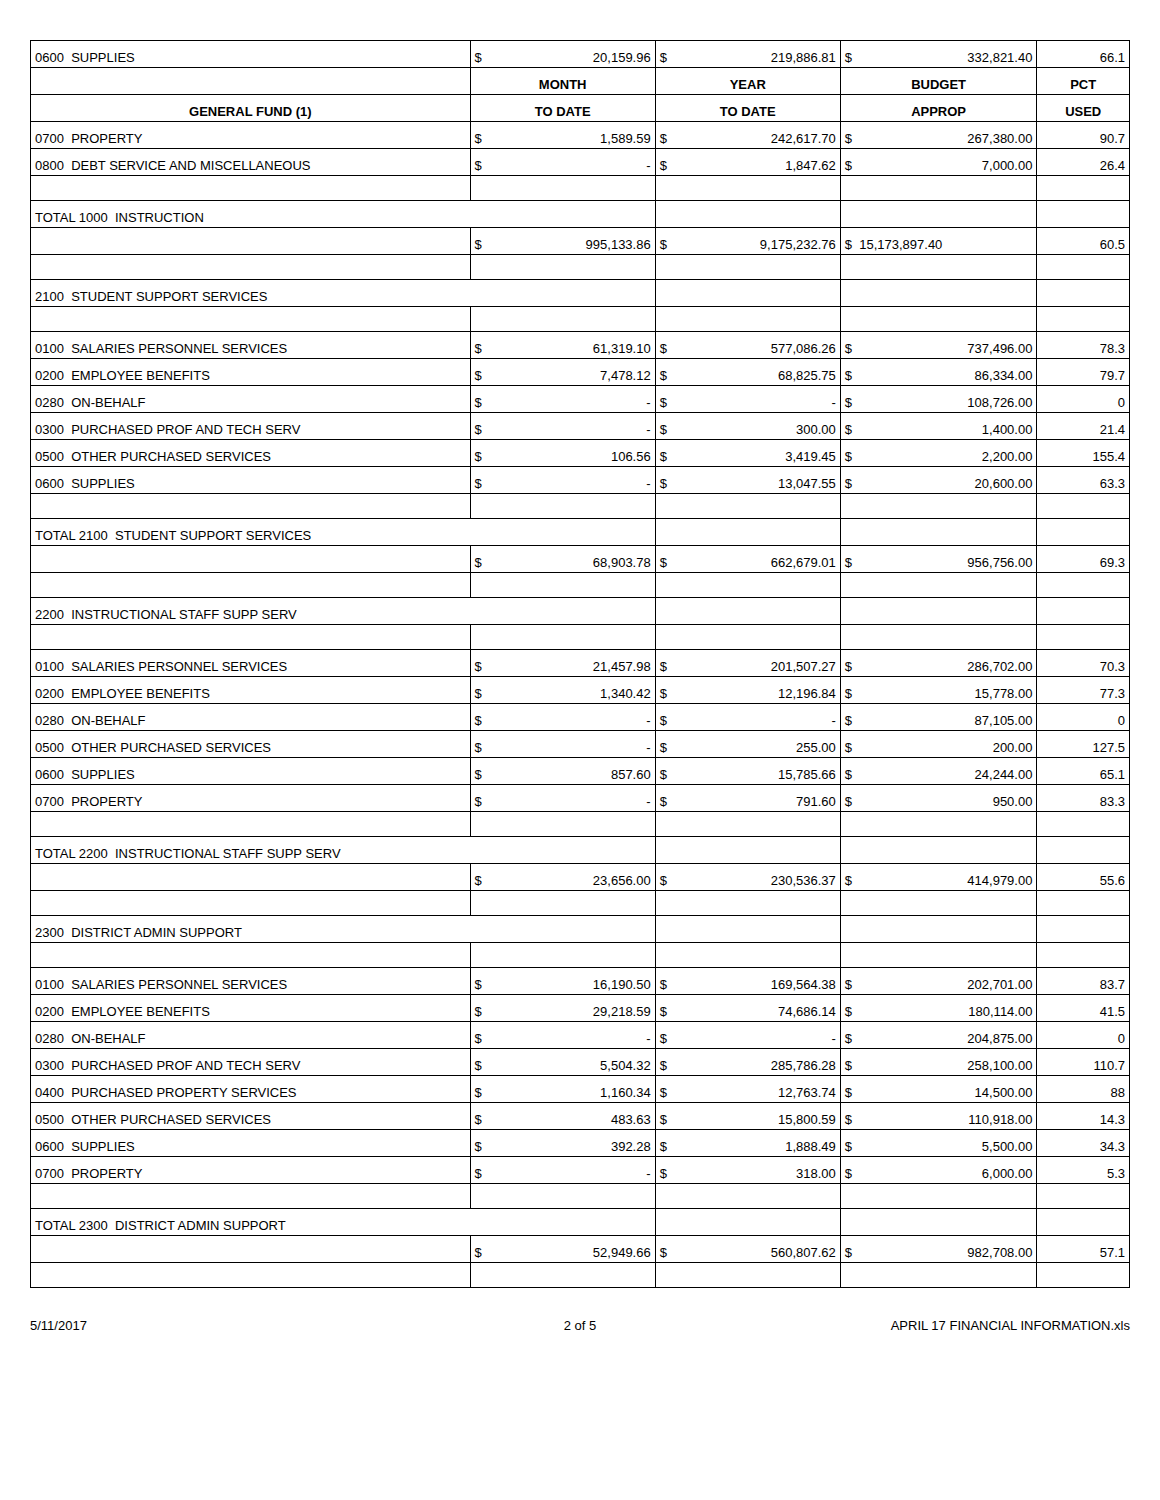| 0600 SUPPLIES | $ | 20,159.96 | $ | 219,886.81 | $ | 332,821.40 | 66.1 |
| | MONTH | YEAR | BUDGET | PCT |
| GENERAL FUND (1) | TO DATE | TO DATE | APPROP | USED |
| 0700 PROPERTY | $ | 1,589.59 | $ | 242,617.70 | $ | 267,380.00 | 90.7 |
| 0800 DEBT SERVICE AND MISCELLANEOUS | $ | - | $ | 1,847.62 | $ | 7,000.00 | 26.4 |
| TOTAL 1000 INSTRUCTION | | | | | |
| | $ | 995,133.86 | $ | 9,175,232.76 | $ 15,173,897.40 | 60.5 |
| 2100 STUDENT SUPPORT SERVICES | | | | | |
| 0100 SALARIES PERSONNEL SERVICES | $ | 61,319.10 | $ | 577,086.26 | $ | 737,496.00 | 78.3 |
| 0200 EMPLOYEE BENEFITS | $ | 7,478.12 | $ | 68,825.75 | $ | 86,334.00 | 79.7 |
| 0280 ON-BEHALF | $ | - | $ | - | $ | 108,726.00 | 0 |
| 0300 PURCHASED PROF AND TECH SERV | $ | - | $ | 300.00 | $ | 1,400.00 | 21.4 |
| 0500 OTHER PURCHASED SERVICES | $ | 106.56 | $ | 3,419.45 | $ | 2,200.00 | 155.4 |
| 0600 SUPPLIES | $ | - | $ | 13,047.55 | $ | 20,600.00 | 63.3 |
| TOTAL 2100 STUDENT SUPPORT SERVICES | | | | | |
| | $ | 68,903.78 | $ | 662,679.01 | $ | 956,756.00 | 69.3 |
| 2200 INSTRUCTIONAL STAFF SUPP SERV | | | | | |
| 0100 SALARIES PERSONNEL SERVICES | $ | 21,457.98 | $ | 201,507.27 | $ | 286,702.00 | 70.3 |
| 0200 EMPLOYEE BENEFITS | $ | 1,340.42 | $ | 12,196.84 | $ | 15,778.00 | 77.3 |
| 0280 ON-BEHALF | $ | - | $ | - | $ | 87,105.00 | 0 |
| 0500 OTHER PURCHASED SERVICES | $ | - | $ | 255.00 | $ | 200.00 | 127.5 |
| 0600 SUPPLIES | $ | 857.60 | $ | 15,785.66 | $ | 24,244.00 | 65.1 |
| 0700 PROPERTY | $ | - | $ | 791.60 | $ | 950.00 | 83.3 |
| TOTAL 2200 INSTRUCTIONAL STAFF SUPP SERV | | | | | |
| | $ | 23,656.00 | $ | 230,536.37 | $ | 414,979.00 | 55.6 |
| 2300 DISTRICT ADMIN SUPPORT | | | | | |
| 0100 SALARIES PERSONNEL SERVICES | $ | 16,190.50 | $ | 169,564.38 | $ | 202,701.00 | 83.7 |
| 0200 EMPLOYEE BENEFITS | $ | 29,218.59 | $ | 74,686.14 | $ | 180,114.00 | 41.5 |
| 0280 ON-BEHALF | $ | - | $ | - | $ | 204,875.00 | 0 |
| 0300 PURCHASED PROF AND TECH SERV | $ | 5,504.32 | $ | 285,786.28 | $ | 258,100.00 | 110.7 |
| 0400 PURCHASED PROPERTY SERVICES | $ | 1,160.34 | $ | 12,763.74 | $ | 14,500.00 | 88 |
| 0500 OTHER PURCHASED SERVICES | $ | 483.63 | $ | 15,800.59 | $ | 110,918.00 | 14.3 |
| 0600 SUPPLIES | $ | 392.28 | $ | 1,888.49 | $ | 5,500.00 | 34.3 |
| 0700 PROPERTY | $ | - | $ | 318.00 | $ | 6,000.00 | 5.3 |
| TOTAL 2300 DISTRICT ADMIN SUPPORT | | | | | |
| | $ | 52,949.66 | $ | 560,807.62 | $ | 982,708.00 | 57.1 |
5/11/2017
2 of 5
APRIL 17 FINANCIAL INFORMATION.xls